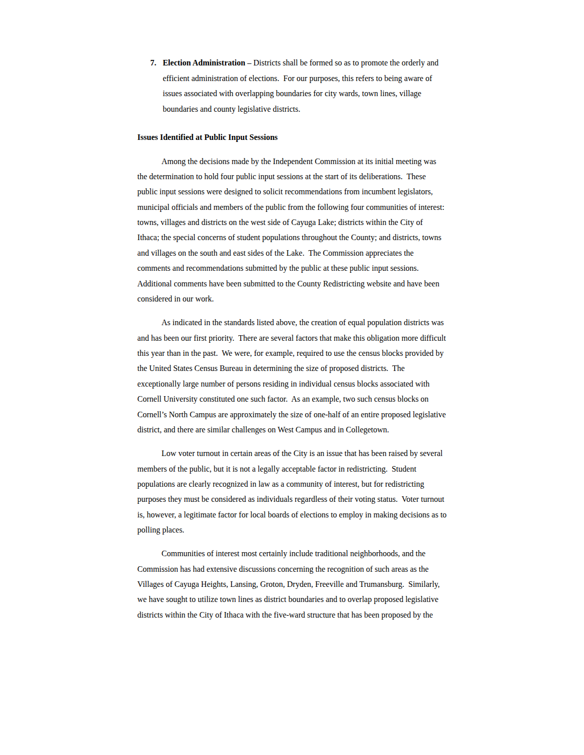Election Administration – Districts shall be formed so as to promote the orderly and efficient administration of elections. For our purposes, this refers to being aware of issues associated with overlapping boundaries for city wards, town lines, village boundaries and county legislative districts.
Issues Identified at Public Input Sessions
Among the decisions made by the Independent Commission at its initial meeting was the determination to hold four public input sessions at the start of its deliberations. These public input sessions were designed to solicit recommendations from incumbent legislators, municipal officials and members of the public from the following four communities of interest: towns, villages and districts on the west side of Cayuga Lake; districts within the City of Ithaca; the special concerns of student populations throughout the County; and districts, towns and villages on the south and east sides of the Lake. The Commission appreciates the comments and recommendations submitted by the public at these public input sessions. Additional comments have been submitted to the County Redistricting website and have been considered in our work.
As indicated in the standards listed above, the creation of equal population districts was and has been our first priority. There are several factors that make this obligation more difficult this year than in the past. We were, for example, required to use the census blocks provided by the United States Census Bureau in determining the size of proposed districts. The exceptionally large number of persons residing in individual census blocks associated with Cornell University constituted one such factor. As an example, two such census blocks on Cornell’s North Campus are approximately the size of one-half of an entire proposed legislative district, and there are similar challenges on West Campus and in Collegetown.
Low voter turnout in certain areas of the City is an issue that has been raised by several members of the public, but it is not a legally acceptable factor in redistricting. Student populations are clearly recognized in law as a community of interest, but for redistricting purposes they must be considered as individuals regardless of their voting status. Voter turnout is, however, a legitimate factor for local boards of elections to employ in making decisions as to polling places.
Communities of interest most certainly include traditional neighborhoods, and the Commission has had extensive discussions concerning the recognition of such areas as the Villages of Cayuga Heights, Lansing, Groton, Dryden, Freeville and Trumansburg. Similarly, we have sought to utilize town lines as district boundaries and to overlap proposed legislative districts within the City of Ithaca with the five-ward structure that has been proposed by the